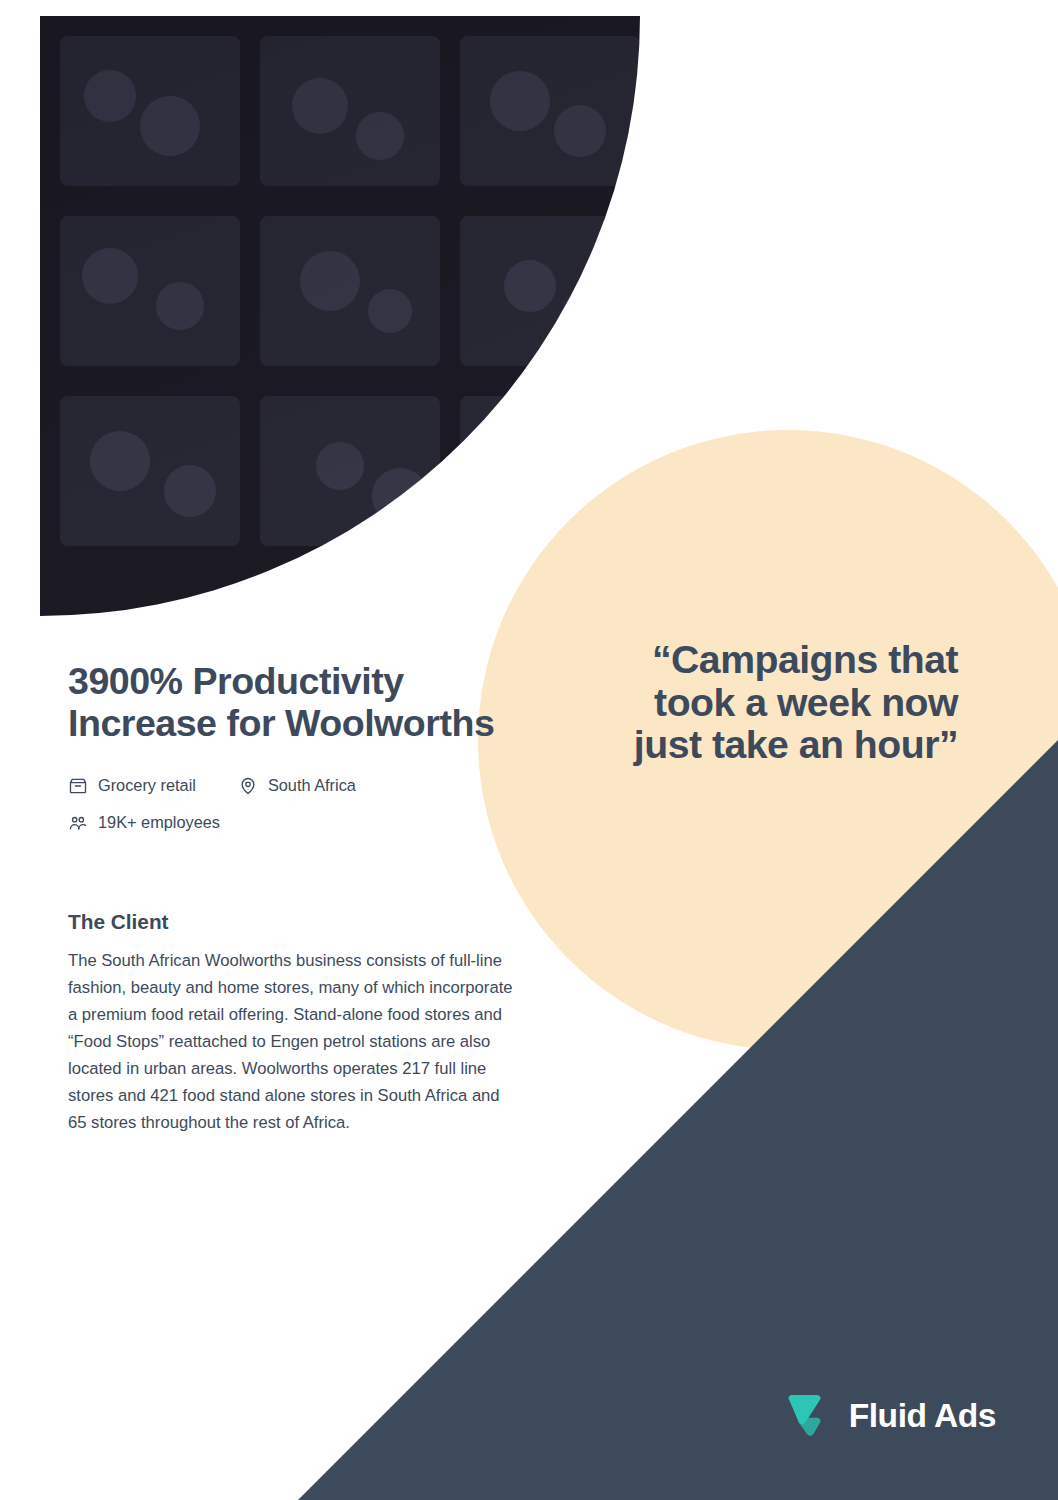“Campaigns that took a week now just take an hour”
3900% Productivity Increase for Woolworths
Grocery retail
South Africa
19K+ employees
The Client
The South African Woolworths business consists of full-line fashion, beauty and home stores, many of which incorporate a premium food retail offering. Stand-alone food stores and “Food Stops” reattached to Engen petrol stations are also located in urban areas. Woolworths operates 217 full line stores and 421 food stand alone stores in South Africa and 65 stores throughout the rest of Africa.
Fluid Ads